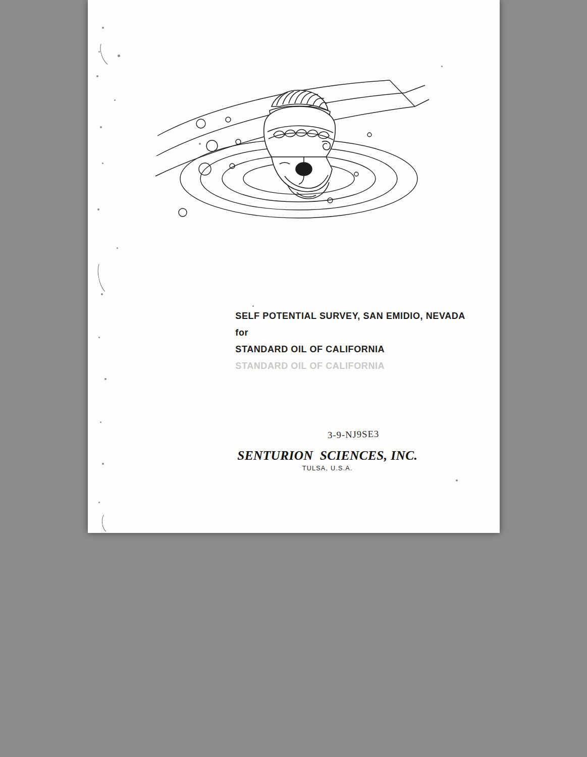SELF POTENTIAL SURVEY, SAN EMIDIO, NEVADA
for
STANDARD OIL OF CALIFORNIA
STANDARD OIL OF CALIFORNIA
3-9-NJ9SE3
SENTURION SCIENCES, INC.
TULSA, U.S.A.